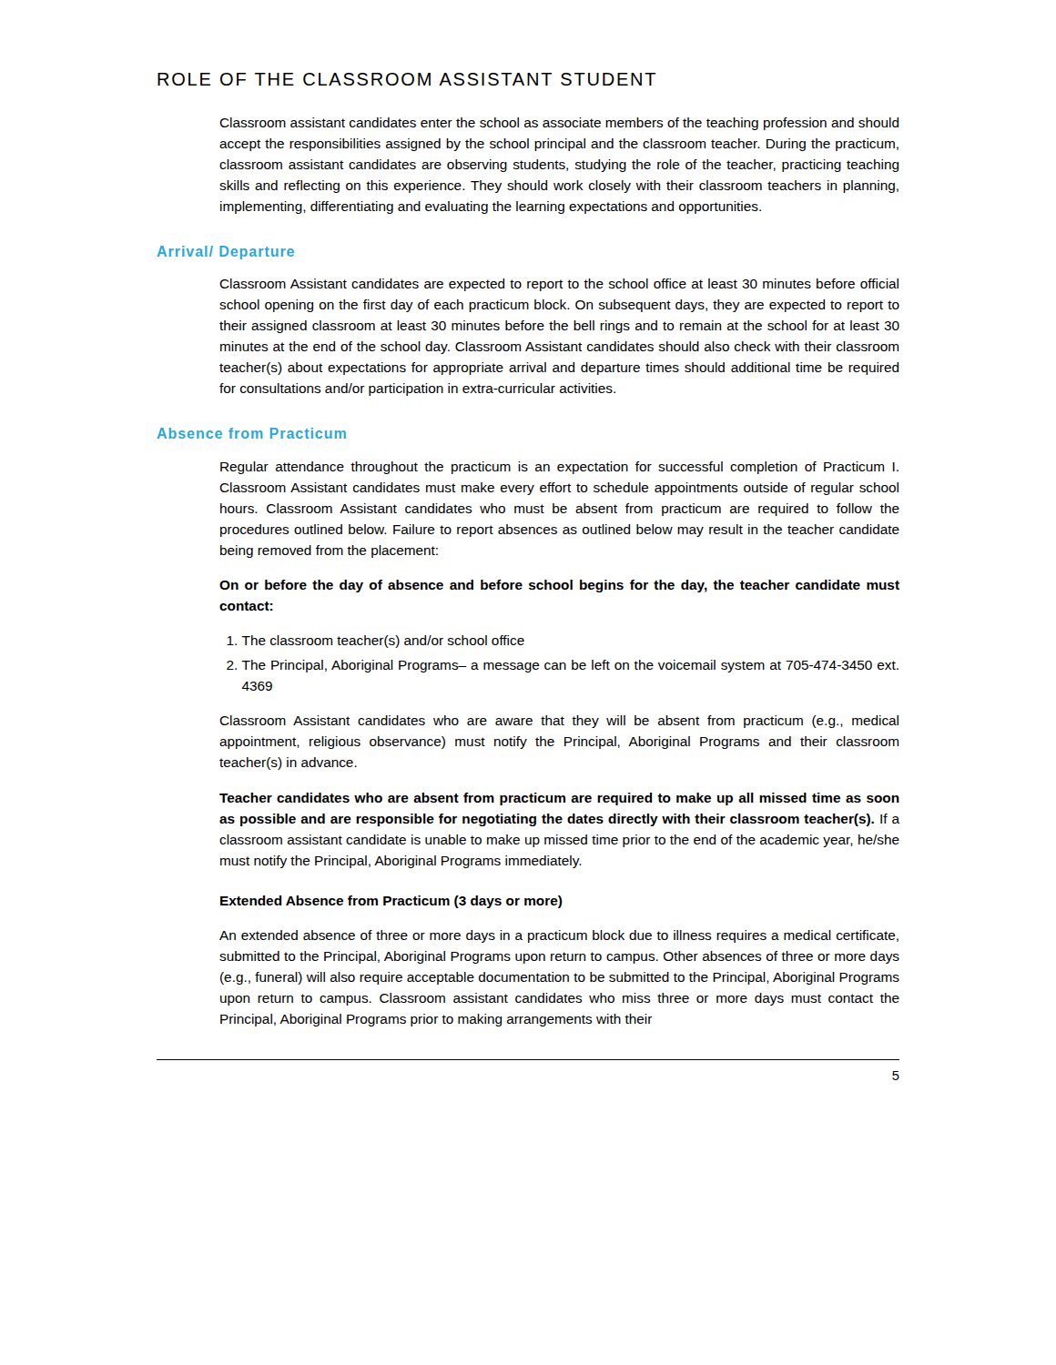Role of the Classroom Assistant Student
Classroom assistant candidates enter the school as associate members of the teaching profession and should accept the responsibilities assigned by the school principal and the classroom teacher. During the practicum, classroom assistant candidates are observing students, studying the role of the teacher, practicing teaching skills and reflecting on this experience. They should work closely with their classroom teachers in planning, implementing, differentiating and evaluating the learning expectations and opportunities.
Arrival/ Departure
Classroom Assistant candidates are expected to report to the school office at least 30 minutes before official school opening on the first day of each practicum block. On subsequent days, they are expected to report to their assigned classroom at least 30 minutes before the bell rings and to remain at the school for at least 30 minutes at the end of the school day. Classroom Assistant candidates should also check with their classroom teacher(s) about expectations for appropriate arrival and departure times should additional time be required for consultations and/or participation in extra-curricular activities.
Absence from Practicum
Regular attendance throughout the practicum is an expectation for successful completion of Practicum I. Classroom Assistant candidates must make every effort to schedule appointments outside of regular school hours. Classroom Assistant candidates who must be absent from practicum are required to follow the procedures outlined below. Failure to report absences as outlined below may result in the teacher candidate being removed from the placement:
On or before the day of absence and before school begins for the day, the teacher candidate must contact:
The classroom teacher(s) and/or school office
The Principal, Aboriginal Programs– a message can be left on the voicemail system at 705-474-3450 ext. 4369
Classroom Assistant candidates who are aware that they will be absent from practicum (e.g., medical appointment, religious observance) must notify the Principal, Aboriginal Programs and their classroom teacher(s) in advance.
Teacher candidates who are absent from practicum are required to make up all missed time as soon as possible and are responsible for negotiating the dates directly with their classroom teacher(s). If a classroom assistant candidate is unable to make up missed time prior to the end of the academic year, he/she must notify the Principal, Aboriginal Programs immediately.
Extended Absence from Practicum (3 days or more)
An extended absence of three or more days in a practicum block due to illness requires a medical certificate, submitted to the Principal, Aboriginal Programs upon return to campus. Other absences of three or more days (e.g., funeral) will also require acceptable documentation to be submitted to the Principal, Aboriginal Programs upon return to campus. Classroom assistant candidates who miss three or more days must contact the Principal, Aboriginal Programs prior to making arrangements with their
5